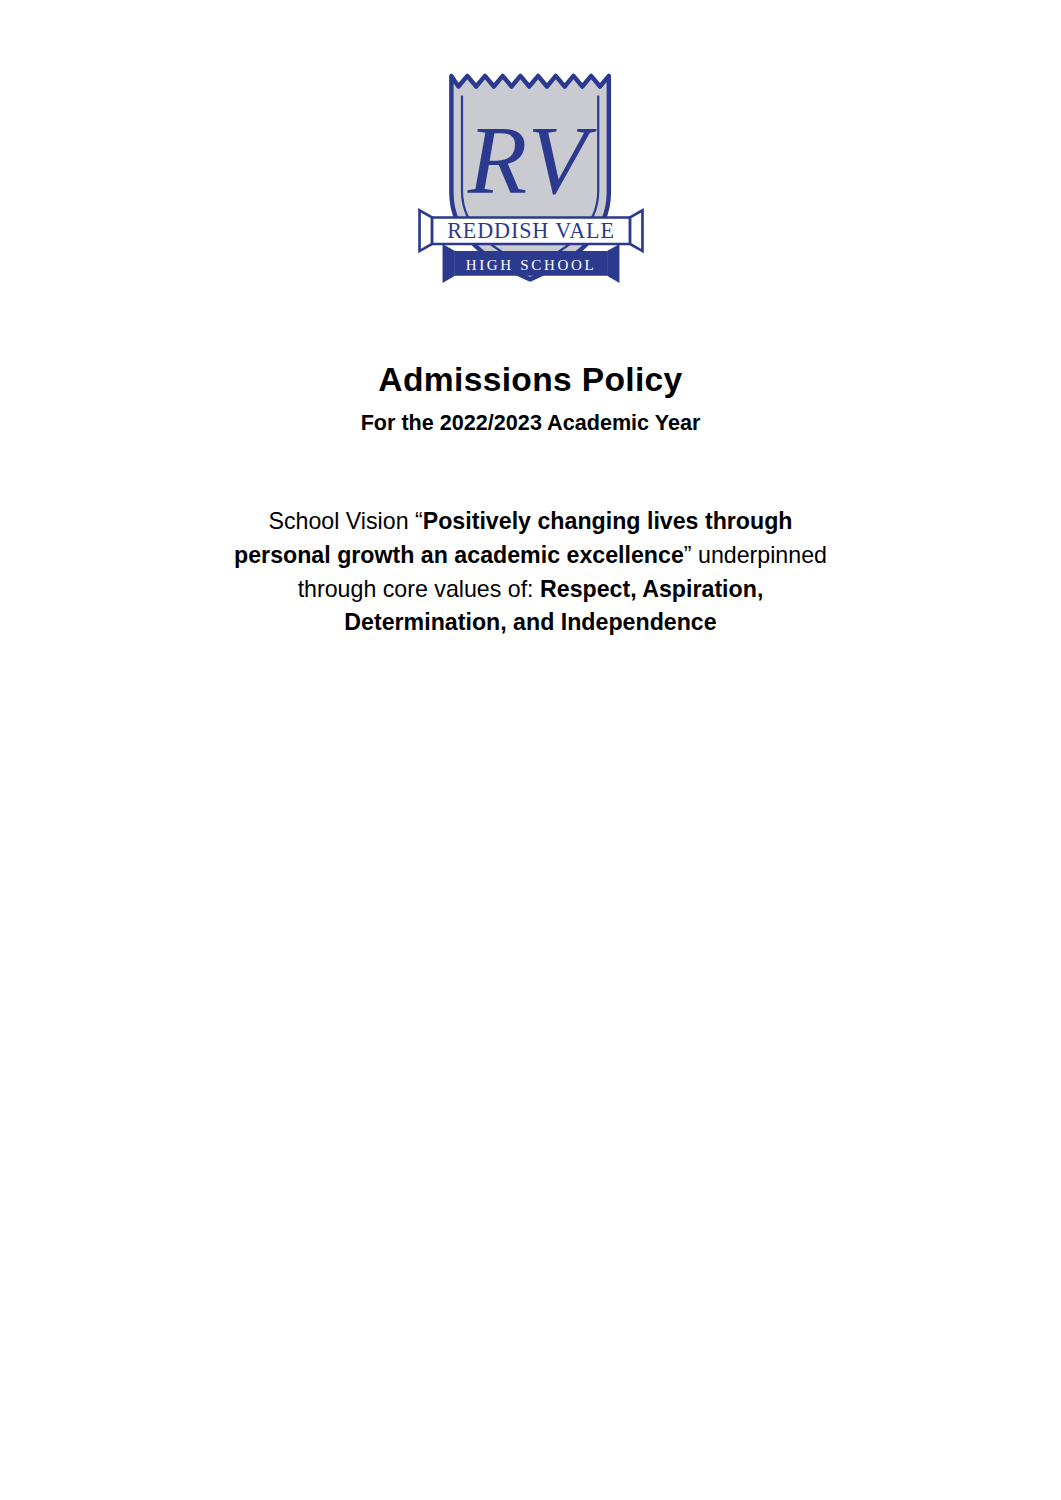R V REDDISH VALE HIGH SCHOOL
Admissions Policy
For the 2022/2023 Academic Year
School Vision “Positively changing lives through personal growth an academic excellence” underpinned through core values of: Respect, Aspiration, Determination, and Independence